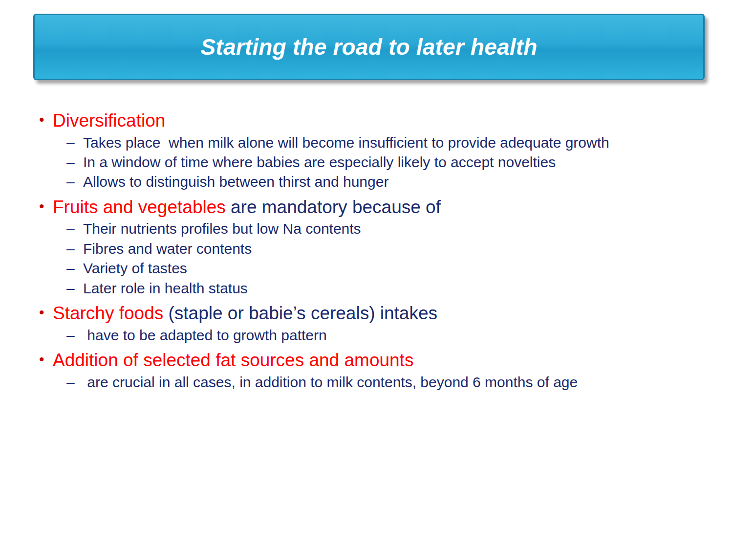Starting the road to later health
• Diversification
–Takes place when milk alone will become insufficient to provide adequate growth
–In a window of time where babies are especially likely to accept novelties
–Allows to distinguish between thirst and hunger
• Fruits and vegetables are mandatory because of
–Their nutrients profiles but low Na contents
–Fibres and water contents
–Variety of tastes
–Later role in health status
• Starchy foods (staple or babie’s cereals) intakes
– have to be adapted to growth pattern
• Addition of selected fat sources and amounts
– are crucial in all cases, in addition to milk contents, beyond 6 months of age